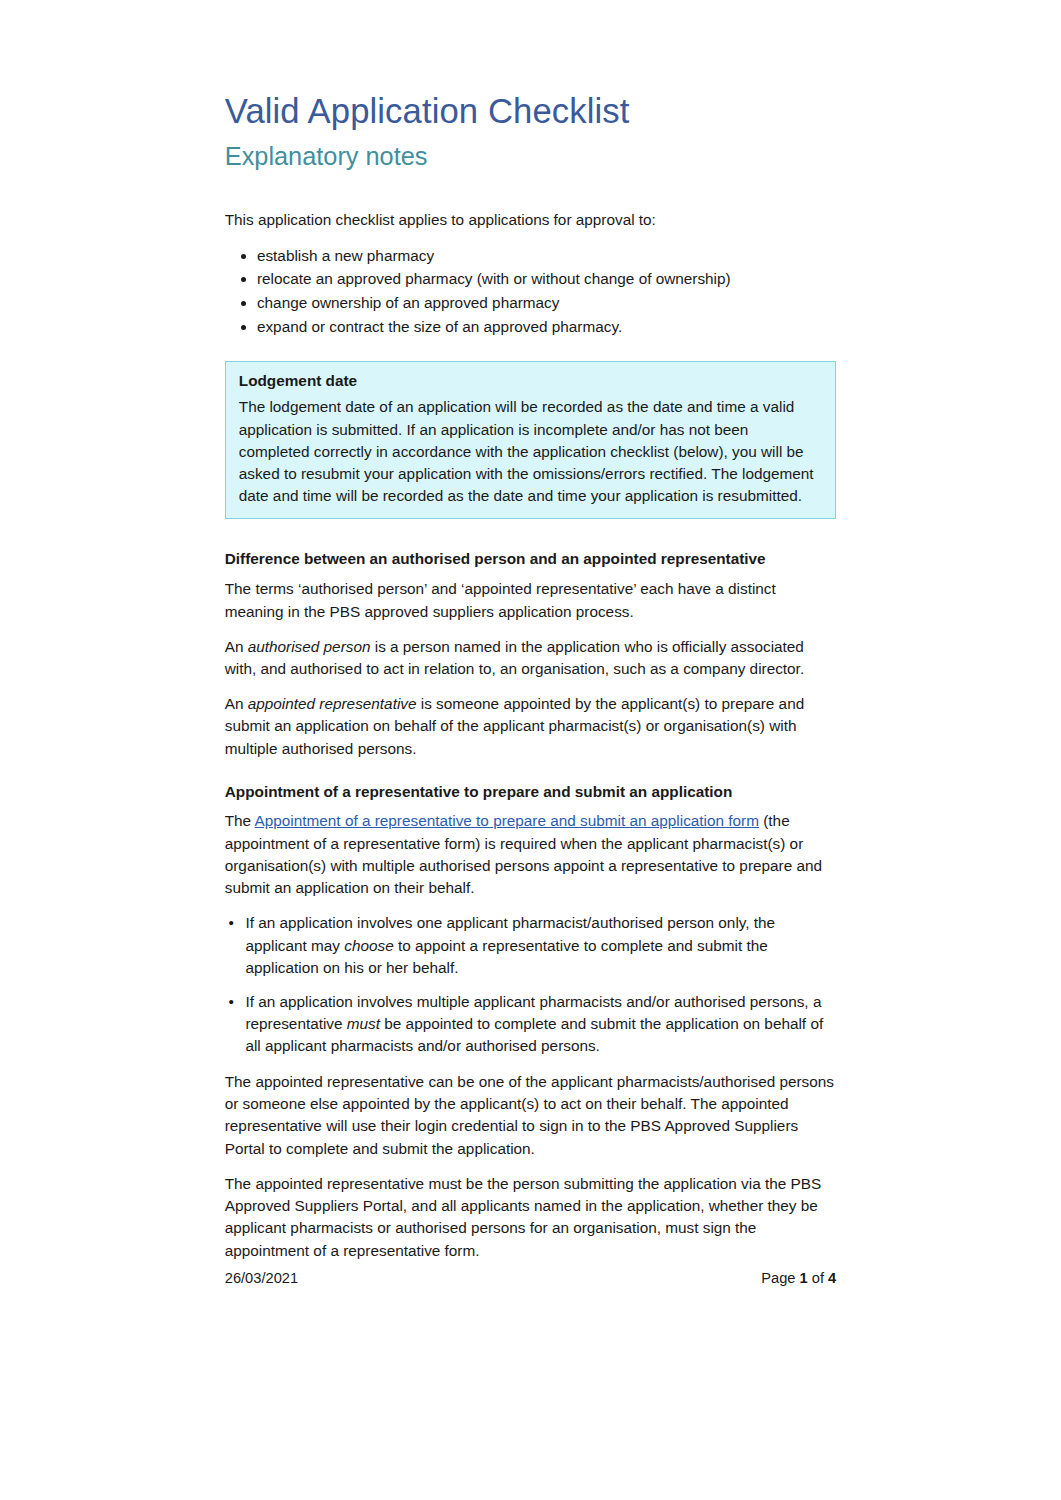Valid Application Checklist
Explanatory notes
This application checklist applies to applications for approval to:
establish a new pharmacy
relocate an approved pharmacy (with or without change of ownership)
change ownership of an approved pharmacy
expand or contract the size of an approved pharmacy.
Lodgement date
The lodgement date of an application will be recorded as the date and time a valid application is submitted. If an application is incomplete and/or has not been completed correctly in accordance with the application checklist (below), you will be asked to resubmit your application with the omissions/errors rectified. The lodgement date and time will be recorded as the date and time your application is resubmitted.
Difference between an authorised person and an appointed representative
The terms ‘authorised person’ and ‘appointed representative’ each have a distinct meaning in the PBS approved suppliers application process.
An authorised person is a person named in the application who is officially associated with, and authorised to act in relation to, an organisation, such as a company director.
An appointed representative is someone appointed by the applicant(s) to prepare and submit an application on behalf of the applicant pharmacist(s) or organisation(s) with multiple authorised persons.
Appointment of a representative to prepare and submit an application
The Appointment of a representative to prepare and submit an application form (the appointment of a representative form) is required when the applicant pharmacist(s) or organisation(s) with multiple authorised persons appoint a representative to prepare and submit an application on their behalf.
If an application involves one applicant pharmacist/authorised person only, the applicant may choose to appoint a representative to complete and submit the application on his or her behalf.
If an application involves multiple applicant pharmacists and/or authorised persons, a representative must be appointed to complete and submit the application on behalf of all applicant pharmacists and/or authorised persons.
The appointed representative can be one of the applicant pharmacists/authorised persons or someone else appointed by the applicant(s) to act on their behalf. The appointed representative will use their login credential to sign in to the PBS Approved Suppliers Portal to complete and submit the application.
The appointed representative must be the person submitting the application via the PBS Approved Suppliers Portal, and all applicants named in the application, whether they be applicant pharmacists or authorised persons for an organisation, must sign the appointment of a representative form.
26/03/2021 Page 1 of 4